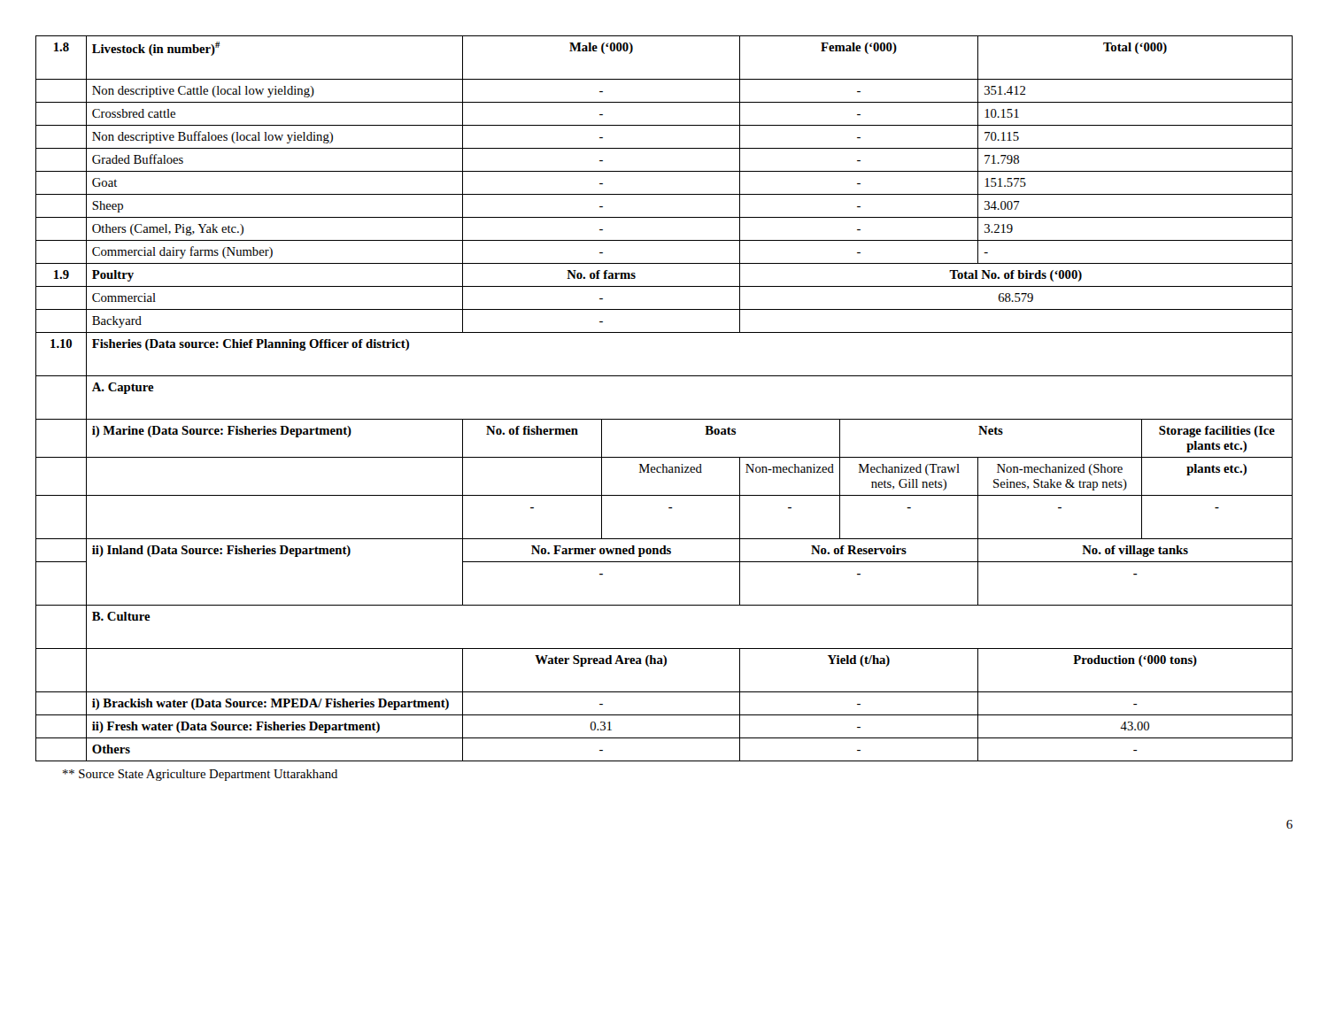| 1.8 | Livestock (in number) # | Male (‘000) | Female (‘000) | Total (‘000) |
| | Non descriptive Cattle (local low yielding) | - | - | 351.412 |
| | Crossbred cattle | - | - | 10.151 |
| | Non descriptive Buffaloes (local low yielding) | - | - | 70.115 |
| | Graded Buffaloes | - | - | 71.798 |
| | Goat | - | - | 151.575 |
| | Sheep | - | - | 34.007 |
| | Others (Camel, Pig, Yak etc.) | - | - | 3.219 |
| | Commercial dairy farms (Number) | - | - | - |
| 1.9 | Poultry | No. of farms | Total No. of birds (‘000) |
| | Commercial | - | 68.579 |
| | Backyard | - | |
| 1.10 | Fisheries (Data source: Chief Planning Officer of district) |
| | A. Capture |
| | i) Marine ( Data Source: Fisheries Department ) | No. of fishermen | Boats | Nets | Storage facilities (Ice plants etc.) |
| | | | Mechanized | Non-mechanized | Mechanized (Trawl nets, Gill nets) | Non-mechanized (Shore Seines, Stake & trap nets) | plants etc.) |
| | | - | - | - | - | - | - |
| | ii) Inland ( Data Source: Fisheries Department ) | No. Farmer owned ponds | No. of Reservoirs | No. of village tanks |
| | - | - | - |
| | B. Culture |
| | | Water Spread Area (ha) | Yield (t/ha) | Production (‘000 tons) |
| | i) Brackish water (Data Source: MPEDA/ Fisheries Department) | - | - | - |
| | ii) Fresh water (Data Source: Fisheries Department) | 0.31 | - | 43.00 |
| | Others | - | - | - |
** Source State Agriculture Department Uttarakhand
6